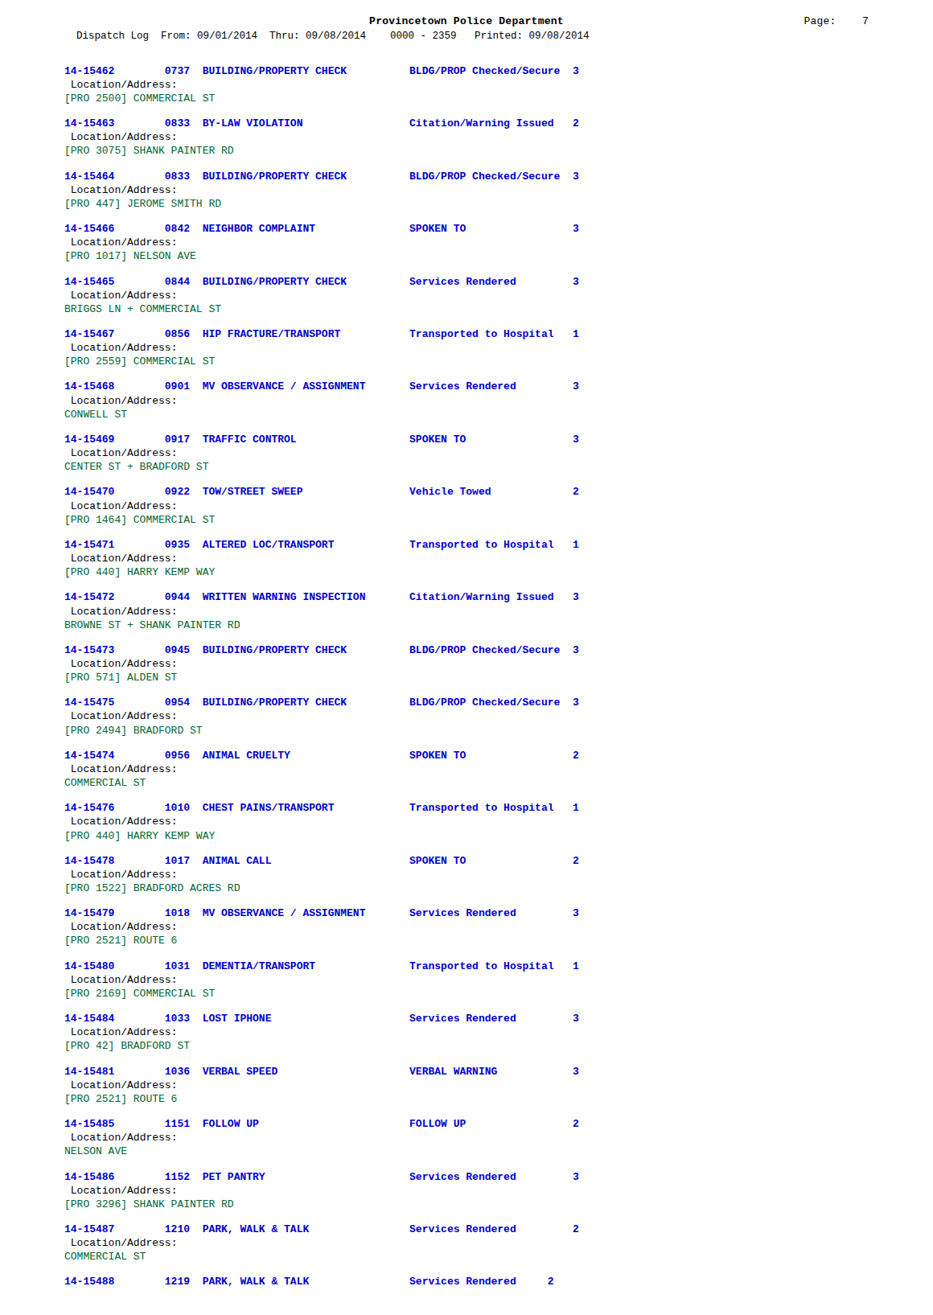Provincetown Police DepartmentPage: 7
Dispatch Log From: 09/01/2014 Thru: 09/08/2014 0000 - 2359 Printed: 09/08/2014
14-15462 0737 BUILDING/PROPERTY CHECK BLDG/PROP Checked/Secure 3 Location/Address: [PRO 2500] COMMERCIAL ST
14-15463 0833 BY-LAW VIOLATION Citation/Warning Issued 2 Location/Address: [PRO 3075] SHANK PAINTER RD
14-15464 0833 BUILDING/PROPERTY CHECK BLDG/PROP Checked/Secure 3 Location/Address: [PRO 447] JEROME SMITH RD
14-15466 0842 NEIGHBOR COMPLAINT SPOKEN TO 3 Location/Address: [PRO 1017] NELSON AVE
14-15465 0844 BUILDING/PROPERTY CHECK Services Rendered 3 Location/Address: BRIGGS LN + COMMERCIAL ST
14-15467 0856 HIP FRACTURE/TRANSPORT Transported to Hospital 1 Location/Address: [PRO 2559] COMMERCIAL ST
14-15468 0901 MV OBSERVANCE / ASSIGNMENT Services Rendered 3 Location/Address: CONWELL ST
14-15469 0917 TRAFFIC CONTROL SPOKEN TO 3 Location/Address: CENTER ST + BRADFORD ST
14-15470 0922 TOW/STREET SWEEP Vehicle Towed 2 Location/Address: [PRO 1464] COMMERCIAL ST
14-15471 0935 ALTERED LOC/TRANSPORT Transported to Hospital 1 Location/Address: [PRO 440] HARRY KEMP WAY
14-15472 0944 WRITTEN WARNING INSPECTION Citation/Warning Issued 3 Location/Address: BROWNE ST + SHANK PAINTER RD
14-15473 0945 BUILDING/PROPERTY CHECK BLDG/PROP Checked/Secure 3 Location/Address: [PRO 571] ALDEN ST
14-15475 0954 BUILDING/PROPERTY CHECK BLDG/PROP Checked/Secure 3 Location/Address: [PRO 2494] BRADFORD ST
14-15474 0956 ANIMAL CRUELTY SPOKEN TO 2 Location/Address: COMMERCIAL ST
14-15476 1010 CHEST PAINS/TRANSPORT Transported to Hospital 1 Location/Address: [PRO 440] HARRY KEMP WAY
14-15478 1017 ANIMAL CALL SPOKEN TO 2 Location/Address: [PRO 1522] BRADFORD ACRES RD
14-15479 1018 MV OBSERVANCE / ASSIGNMENT Services Rendered 3 Location/Address: [PRO 2521] ROUTE 6
14-15480 1031 DEMENTIA/TRANSPORT Transported to Hospital 1 Location/Address: [PRO 2169] COMMERCIAL ST
14-15484 1033 LOST IPHONE Services Rendered 3 Location/Address: [PRO 42] BRADFORD ST
14-15481 1036 VERBAL SPEED VERBAL WARNING 3 Location/Address: [PRO 2521] ROUTE 6
14-15485 1151 FOLLOW UP FOLLOW UP 2 Location/Address: NELSON AVE
14-15486 1152 PET PANTRY Services Rendered 3 Location/Address: [PRO 3296] SHANK PAINTER RD
14-15487 1210 PARK, WALK & TALK Services Rendered 2 Location/Address: COMMERCIAL ST
14-15488 1219 PARK, WALK & TALK Services Rendered 2